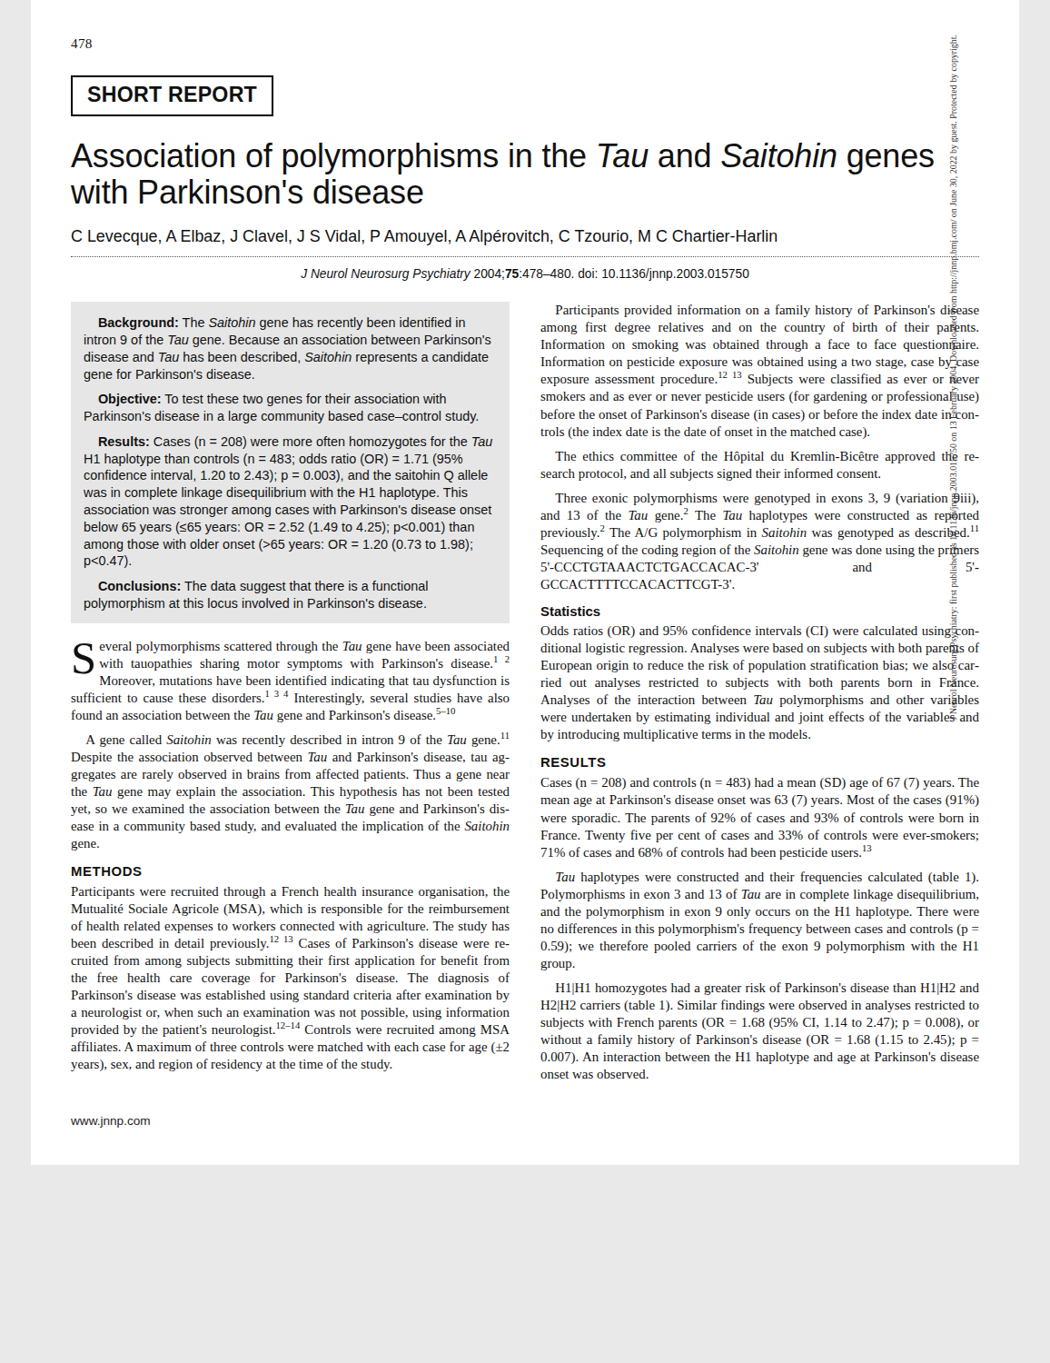J Neurol Neurosurg Psychiatry: first published as 10.1136/jnnp.2003.015750 on 13 February 2004. Downloaded from http://jnnp.bmj.com/ on June 30, 2022 by guest. Protected by copyright.
478
SHORT REPORT
Association of polymorphisms in the Tau and Saitohin genes with Parkinson's disease
C Levecque, A Elbaz, J Clavel, J S Vidal, P Amouyel, A Alpérovitch, C Tzourio, M C Chartier-Harlin
J Neurol Neurosurg Psychiatry 2004;75:478–480. doi: 10.1136/jnnp.2003.015750
Background: The Saitohin gene has recently been identified in intron 9 of the Tau gene. Because an association between Parkinson's disease and Tau has been described, Saitohin represents a candidate gene for Parkinson's disease.
Objective: To test these two genes for their association with Parkinson's disease in a large community based case–control study.
Results: Cases (n = 208) were more often homozygotes for the Tau H1 haplotype than controls (n = 483; odds ratio (OR) = 1.71 (95% confidence interval, 1.20 to 2.43); p = 0.003), and the saitohin Q allele was in complete linkage disequilibrium with the H1 haplotype. This association was stronger among cases with Parkinson's disease onset below 65 years (≤65 years: OR = 2.52 (1.49 to 4.25); p<0.001) than among those with older onset (>65 years: OR = 1.20 (0.73 to 1.98); p<0.47).
Conclusions: The data suggest that there is a functional polymorphism at this locus involved in Parkinson's disease.
Several polymorphisms scattered through the Tau gene have been associated with tauopathies sharing motor symptoms with Parkinson's disease.1 2 Moreover, mutations have been identified indicating that tau dysfunction is sufficient to cause these disorders.1 3 4 Interestingly, several studies have also found an association between the Tau gene and Parkinson's disease.5–10
A gene called Saitohin was recently described in intron 9 of the Tau gene.11 Despite the association observed between Tau and Parkinson's disease, tau aggregates are rarely observed in brains from affected patients. Thus a gene near the Tau gene may explain the association. This hypothesis has not been tested yet, so we examined the association between the Tau gene and Parkinson's disease in a community based study, and evaluated the implication of the Saitohin gene.
Methods
Participants were recruited through a French health insurance organisation, the Mutualité Sociale Agricole (MSA), which is responsible for the reimbursement of health related expenses to workers connected with agriculture. The study has been described in detail previously.12 13 Cases of Parkinson's disease were recruited from among subjects submitting their first application for benefit from the free health care coverage for Parkinson's disease. The diagnosis of Parkinson's disease was established using standard criteria after examination by a neurologist or, when such an examination was not possible, using information provided by the patient's neurologist.12–14 Controls were recruited among MSA affiliates. A maximum of three controls were matched with each case for age (±2 years), sex, and region of residency at the time of the study.
Participants provided information on a family history of Parkinson's disease among first degree relatives and on the country of birth of their parents. Information on smoking was obtained through a face to face questionnaire. Information on pesticide exposure was obtained using a two stage, case by case exposure assessment procedure.12 13 Subjects were classified as ever or never smokers and as ever or never pesticide users (for gardening or professional use) before the onset of Parkinson's disease (in cases) or before the index date in controls (the index date is the date of onset in the matched case).
The ethics committee of the Hôpital du Kremlin-Bicêtre approved the research protocol, and all subjects signed their informed consent.
Three exonic polymorphisms were genotyped in exons 3, 9 (variation 9iii), and 13 of the Tau gene.2 The Tau haplotypes were constructed as reported previously.2 The A/G polymorphism in Saitohin was genotyped as described.11 Sequencing of the coding region of the Saitohin gene was done using the primers 5'-CCCTGTAAACTCTGACCACAC-3' and 5'-GCCACTTTTCCACACTTCGT-3'.
Statistics
Odds ratios (OR) and 95% confidence intervals (CI) were calculated using conditional logistic regression. Analyses were based on subjects with both parents of European origin to reduce the risk of population stratification bias; we also carried out analyses restricted to subjects with both parents born in France. Analyses of the interaction between Tau polymorphisms and other variables were undertaken by estimating individual and joint effects of the variables and by introducing multiplicative terms in the models.
Results
Cases (n = 208) and controls (n = 483) had a mean (SD) age of 67 (7) years. The mean age at Parkinson's disease onset was 63 (7) years. Most of the cases (91%) were sporadic. The parents of 92% of cases and 93% of controls were born in France. Twenty five per cent of cases and 33% of controls were ever-smokers; 71% of cases and 68% of controls had been pesticide users.13
Tau haplotypes were constructed and their frequencies calculated (table 1). Polymorphisms in exon 3 and 13 of Tau are in complete linkage disequilibrium, and the polymorphism in exon 9 only occurs on the H1 haplotype. There were no differences in this polymorphism's frequency between cases and controls (p = 0.59); we therefore pooled carriers of the exon 9 polymorphism with the H1 group.
H1|H1 homozygotes had a greater risk of Parkinson's disease than H1|H2 and H2|H2 carriers (table 1). Similar findings were observed in analyses restricted to subjects with French parents (OR = 1.68 (95% CI, 1.14 to 2.47); p = 0.008), or without a family history of Parkinson's disease (OR = 1.68 (1.15 to 2.45); p = 0.007). An interaction between the H1 haplotype and age at Parkinson's disease onset was observed.
www.jnnp.com